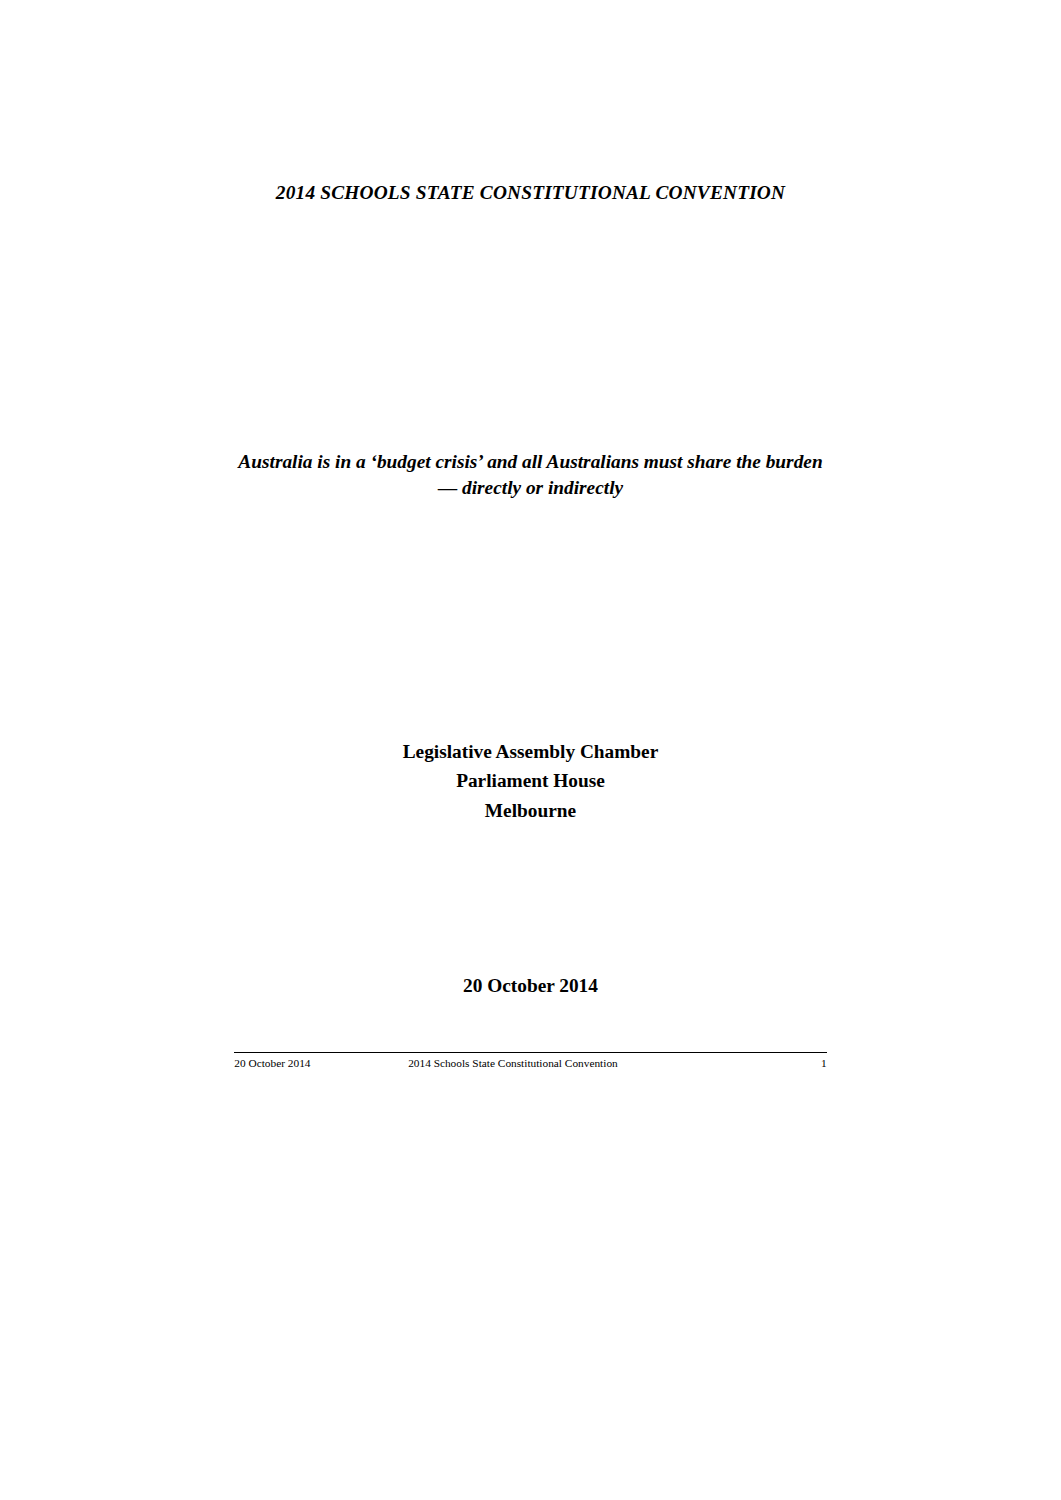2014 SCHOOLS STATE CONSTITUTIONAL CONVENTION
Australia is in a ‘budget crisis’ and all Australians must share the burden — directly or indirectly
Legislative Assembly Chamber
Parliament House
Melbourne
20 October 2014
20 October 2014
2014 Schools State Constitutional Convention
1